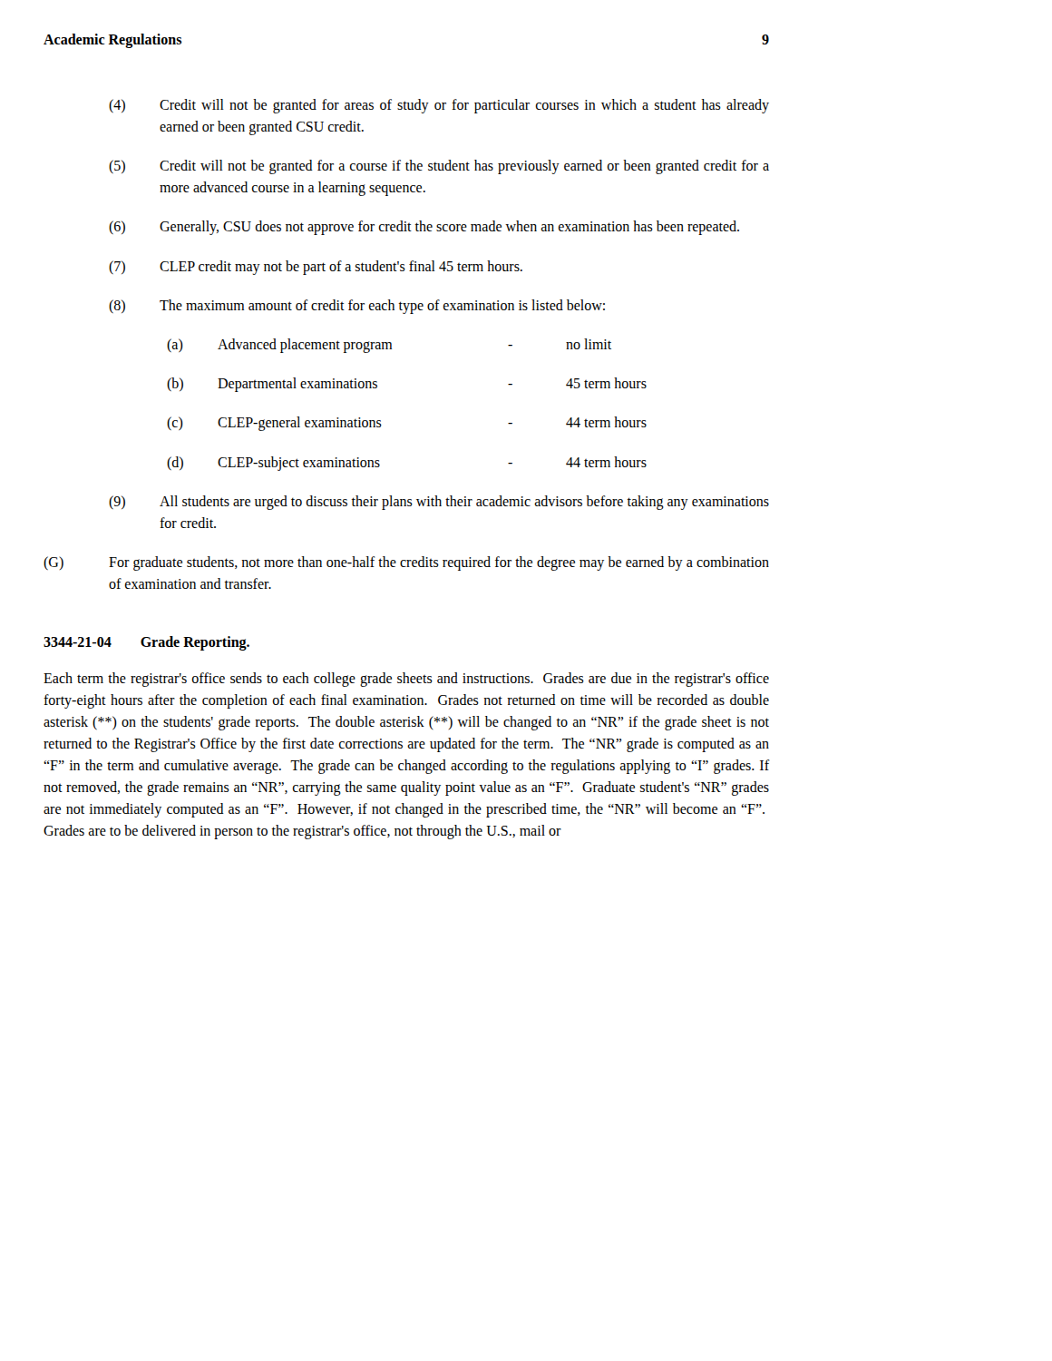Academic Regulations 9
(4) Credit will not be granted for areas of study or for particular courses in which a student has already earned or been granted CSU credit.
(5) Credit will not be granted for a course if the student has previously earned or been granted credit for a more advanced course in a learning sequence.
(6) Generally, CSU does not approve for credit the score made when an examination has been repeated.
(7) CLEP credit may not be part of a student's final 45 term hours.
(8) The maximum amount of credit for each type of examination is listed below:
(a) Advanced placement program - no limit
(b) Departmental examinations - 45 term hours
(c) CLEP-general examinations - 44 term hours
(d) CLEP-subject examinations - 44 term hours
(9) All students are urged to discuss their plans with their academic advisors before taking any examinations for credit.
(G) For graduate students, not more than one-half the credits required for the degree may be earned by a combination of examination and transfer.
3344-21-04 Grade Reporting.
Each term the registrar's office sends to each college grade sheets and instructions. Grades are due in the registrar's office forty-eight hours after the completion of each final examination. Grades not returned on time will be recorded as double asterisk (**) on the students' grade reports. The double asterisk (**) will be changed to an “NR” if the grade sheet is not returned to the Registrar's Office by the first date corrections are updated for the term. The “NR” grade is computed as an “F” in the term and cumulative average. The grade can be changed according to the regulations applying to “I” grades. If not removed, the grade remains an “NR”, carrying the same quality point value as an “F”. Graduate student's “NR” grades are not immediately computed as an “F”. However, if not changed in the prescribed time, the “NR” will become an “F”. Grades are to be delivered in person to the registrar's office, not through the U.S., mail or